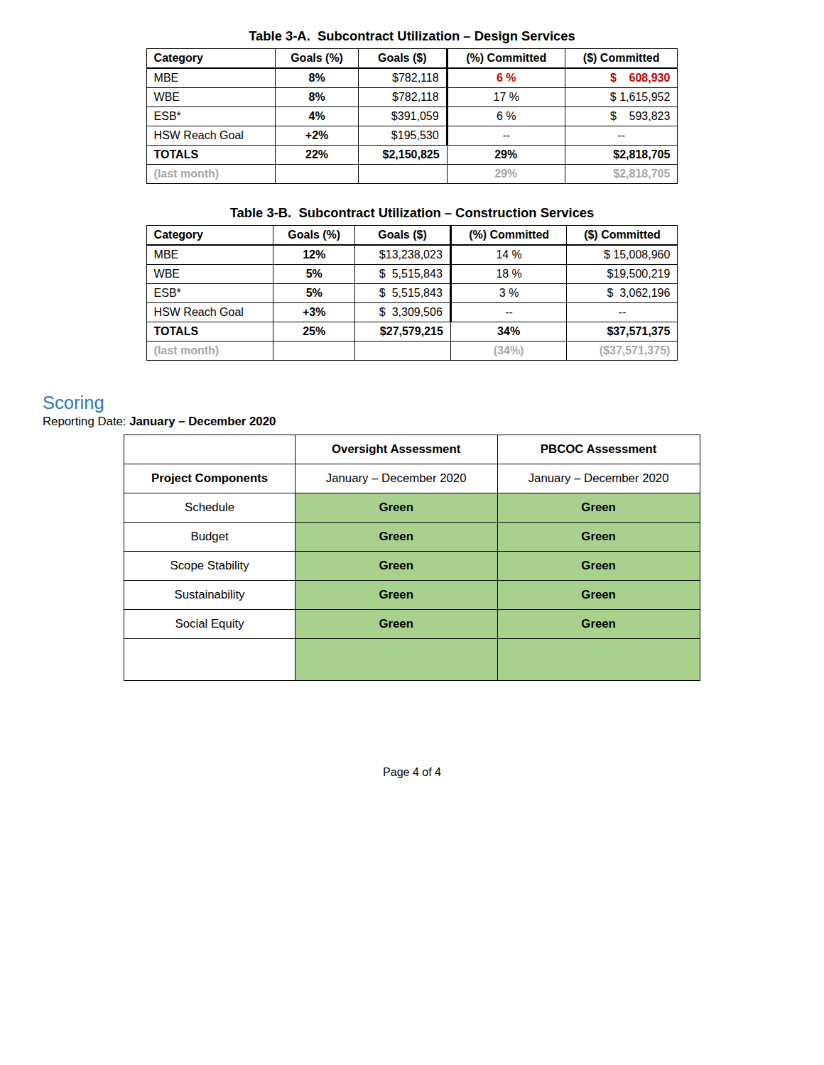Table 3-A. Subcontract Utilization – Design Services
| Category | Goals (%) | Goals ($) | (%) Committed | ($) Committed |
| --- | --- | --- | --- | --- |
| MBE | 8% | $782,118 | 6 % | $ 608,930 |
| WBE | 8% | $782,118 | 17 % | $ 1,615,952 |
| ESB* | 4% | $391,059 | 6 % | $ 593,823 |
| HSW Reach Goal | +2% | $195,530 | -- | -- |
| TOTALS | 22% | $2,150,825 | 29% | $2,818,705 |
| (last month) | | | 29% | $2,818,705 |
Table 3-B. Subcontract Utilization – Construction Services
| Category | Goals (%) | Goals ($) | (%) Committed | ($) Committed |
| --- | --- | --- | --- | --- |
| MBE | 12% | $13,238,023 | 14 % | $ 15,008,960 |
| WBE | 5% | $ 5,515,843 | 18 % | $19,500,219 |
| ESB* | 5% | $ 5,515,843 | 3 % | $ 3,062,196 |
| HSW Reach Goal | +3% | $ 3,309,506 | -- | -- |
| TOTALS | 25% | $27,579,215 | 34% | $37,571,375 |
| (last month) | | | (34%) | ($37,571,375) |
Scoring
Reporting Date: January – December 2020
| | Oversight Assessment | PBCOC Assessment |
| --- | --- | --- |
| Project Components | January – December 2020 | January – December 2020 |
| Schedule | Green | Green |
| Budget | Green | Green |
| Scope Stability | Green | Green |
| Sustainability | Green | Green |
| Social Equity | Green | Green |
Page 4 of 4